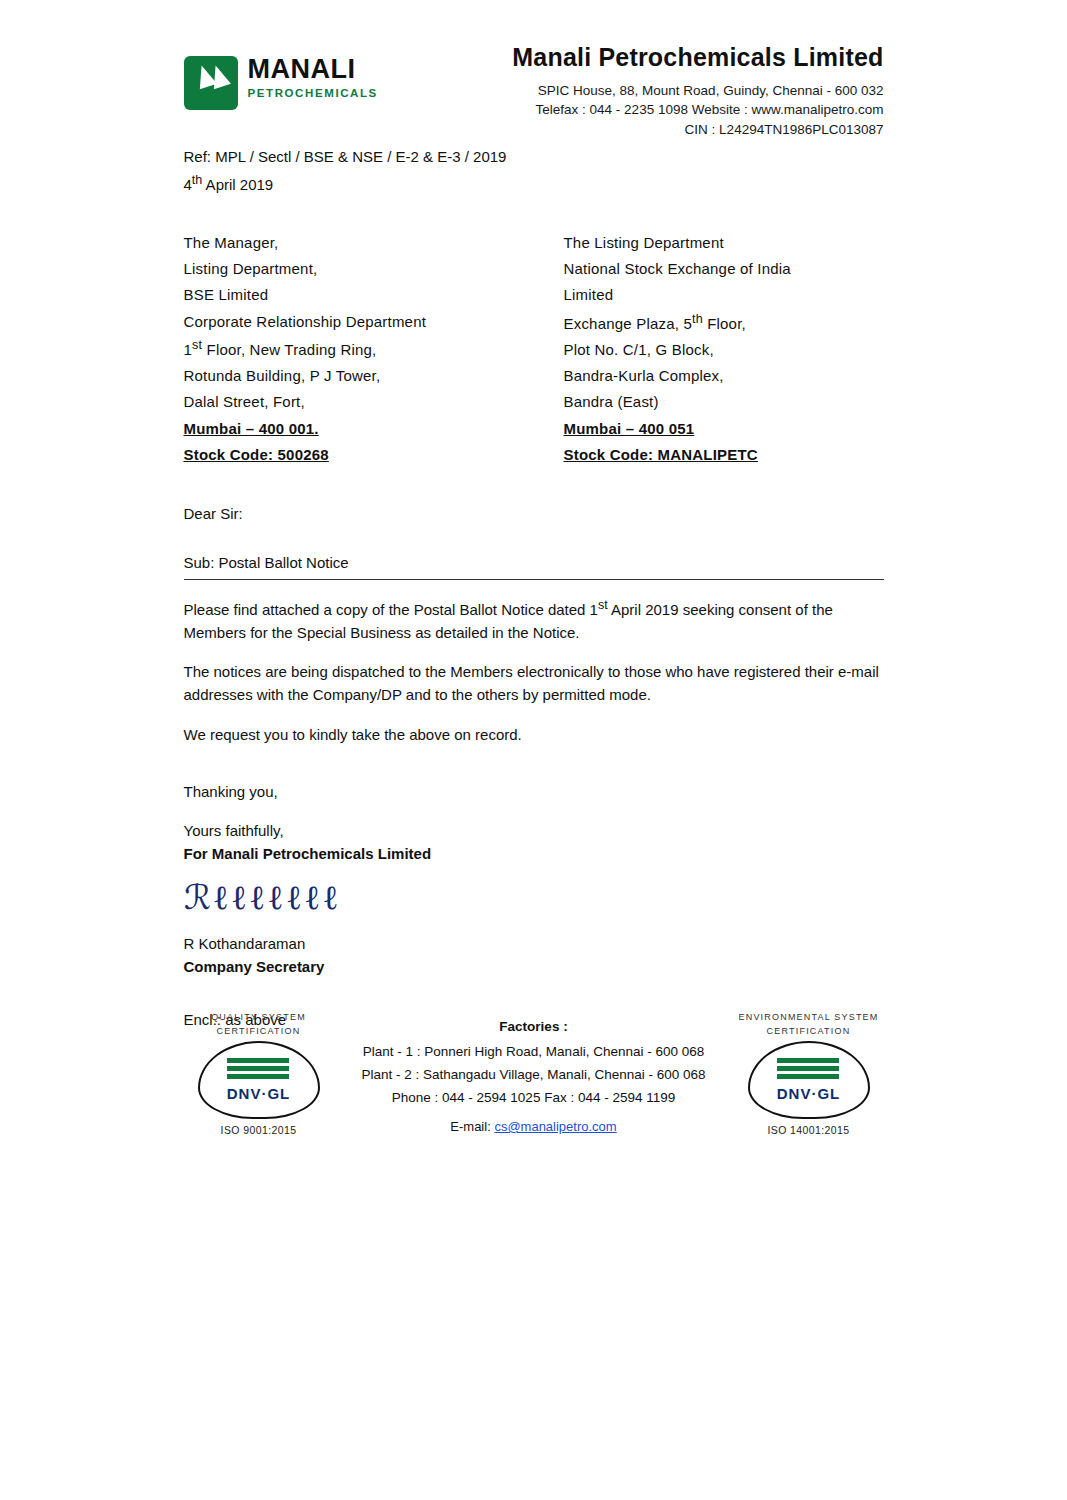MANALI
PETROCHEMICALS
Manali Petrochemicals Limited
SPIC House, 88, Mount Road, Guindy, Chennai - 600 032
Telefax : 044 - 2235 1098 Website : www.manalipetro.com
CIN : L24294TN1986PLC013087
Ref: MPL / Sectl / BSE & NSE / E-2 & E-3 / 2019
4th April 2019
The Manager,
Listing Department,
BSE Limited
Corporate Relationship Department
1st Floor, New Trading Ring,
Rotunda Building, P J Tower,
Dalal Street, Fort,
Mumbai – 400 001.
Stock Code: 500268
The Listing Department
National Stock Exchange of India
Limited
Exchange Plaza, 5th Floor,
Plot No. C/1, G Block,
Bandra-Kurla Complex,
Bandra (East)
Mumbai – 400 051
Stock Code: MANALIPETC
Dear Sir:
Sub: Postal Ballot Notice
Please find attached a copy of the Postal Ballot Notice dated 1st April 2019 seeking consent of the Members for the Special Business as detailed in the Notice.
The notices are being dispatched to the Members electronically to those who have registered their e-mail addresses with the Company/DP and to the others by permitted mode.
We request you to kindly take the above on record.
Thanking you,
Yours faithfully,
For Manali Petrochemicals Limited
ℛℓℓℓℓℓℓℓ
R Kothandaraman
Company Secretary
Encl.: as above
QUALITY SYSTEM CERTIFICATION
DNV·GL
ISO 9001:2015
Factories :
Plant - 1 : Ponneri High Road, Manali, Chennai - 600 068
Plant - 2 : Sathangadu Village, Manali, Chennai - 600 068
Phone : 044 - 2594 1025 Fax : 044 - 2594 1199
E-mail: cs@manalipetro.com
ENVIRONMENTAL SYSTEM CERTIFICATION
DNV·GL
ISO 14001:2015